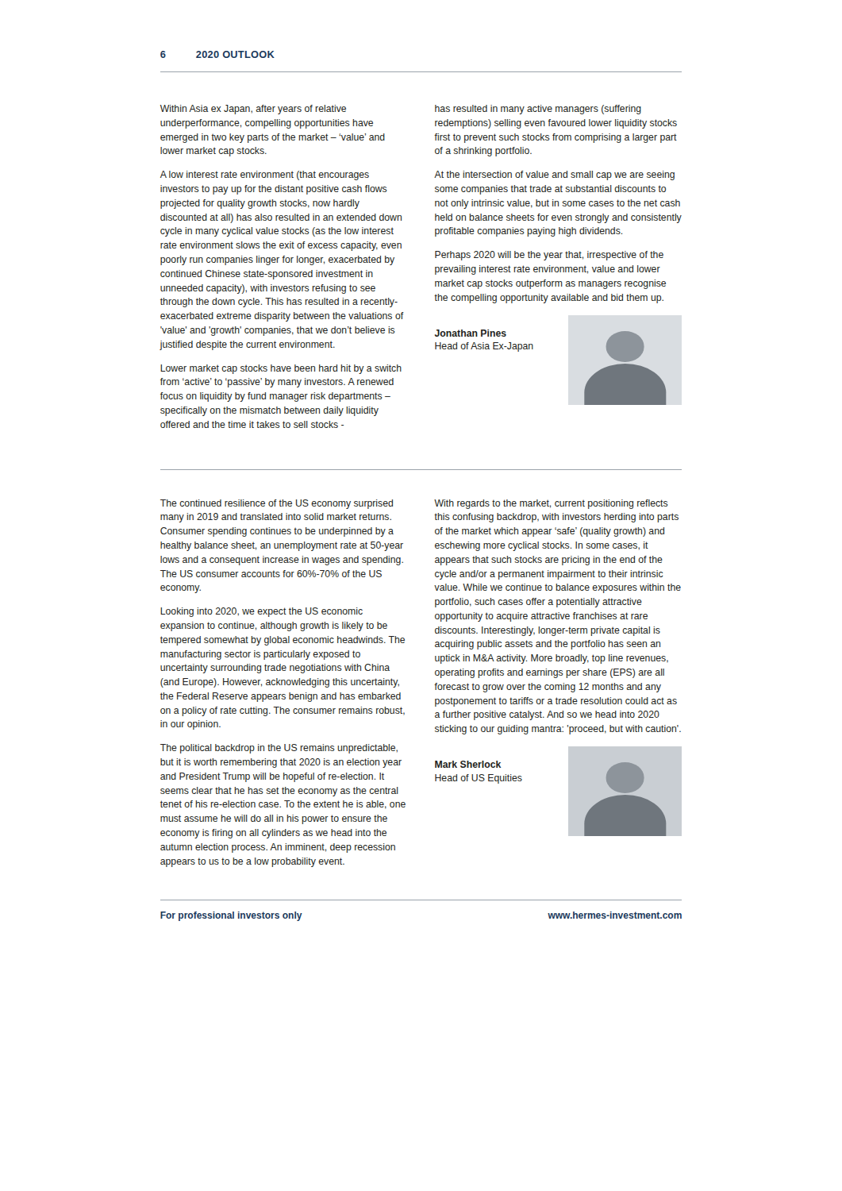6 2020 OUTLOOK
Within Asia ex Japan, after years of relative underperformance, compelling opportunities have emerged in two key parts of the market – ‘value’ and lower market cap stocks.
A low interest rate environment (that encourages investors to pay up for the distant positive cash flows projected for quality growth stocks, now hardly discounted at all) has also resulted in an extended down cycle in many cyclical value stocks (as the low interest rate environment slows the exit of excess capacity, even poorly run companies linger for longer, exacerbated by continued Chinese state-sponsored investment in unneeded capacity), with investors refusing to see through the down cycle. This has resulted in a recently-exacerbated extreme disparity between the valuations of 'value' and 'growth' companies, that we don’t believe is justified despite the current environment.
Lower market cap stocks have been hard hit by a switch from ‘active’ to ‘passive’ by many investors. A renewed focus on liquidity by fund manager risk departments – specifically on the mismatch between daily liquidity offered and the time it takes to sell stocks -
has resulted in many active managers (suffering redemptions) selling even favoured lower liquidity stocks first to prevent such stocks from comprising a larger part of a shrinking portfolio.
At the intersection of value and small cap we are seeing some companies that trade at substantial discounts to not only intrinsic value, but in some cases to the net cash held on balance sheets for even strongly and consistently profitable companies paying high dividends.
Perhaps 2020 will be the year that, irrespective of the prevailing interest rate environment, value and lower market cap stocks outperform as managers recognise the compelling opportunity available and bid them up.
Jonathan Pines
Head of Asia Ex-Japan
The continued resilience of the US economy surprised many in 2019 and translated into solid market returns. Consumer spending continues to be underpinned by a healthy balance sheet, an unemployment rate at 50-year lows and a consequent increase in wages and spending. The US consumer accounts for 60%-70% of the US economy.
Looking into 2020, we expect the US economic expansion to continue, although growth is likely to be tempered somewhat by global economic headwinds. The manufacturing sector is particularly exposed to uncertainty surrounding trade negotiations with China (and Europe). However, acknowledging this uncertainty, the Federal Reserve appears benign and has embarked on a policy of rate cutting. The consumer remains robust, in our opinion.
The political backdrop in the US remains unpredictable, but it is worth remembering that 2020 is an election year and President Trump will be hopeful of re-election. It seems clear that he has set the economy as the central tenet of his re-election case. To the extent he is able, one must assume he will do all in his power to ensure the economy is firing on all cylinders as we head into the autumn election process. An imminent, deep recession appears to us to be a low probability event.
With regards to the market, current positioning reflects this confusing backdrop, with investors herding into parts of the market which appear ‘safe’ (quality growth) and eschewing more cyclical stocks. In some cases, it appears that such stocks are pricing in the end of the cycle and/or a permanent impairment to their intrinsic value. While we continue to balance exposures within the portfolio, such cases offer a potentially attractive opportunity to acquire attractive franchises at rare discounts. Interestingly, longer-term private capital is acquiring public assets and the portfolio has seen an uptick in M&A activity. More broadly, top line revenues, operating profits and earnings per share (EPS) are all forecast to grow over the coming 12 months and any postponement to tariffs or a trade resolution could act as a further positive catalyst. And so we head into 2020 sticking to our guiding mantra: 'proceed, but with caution'.
Mark Sherlock
Head of US Equities
For professional investors only www.hermes-investment.com